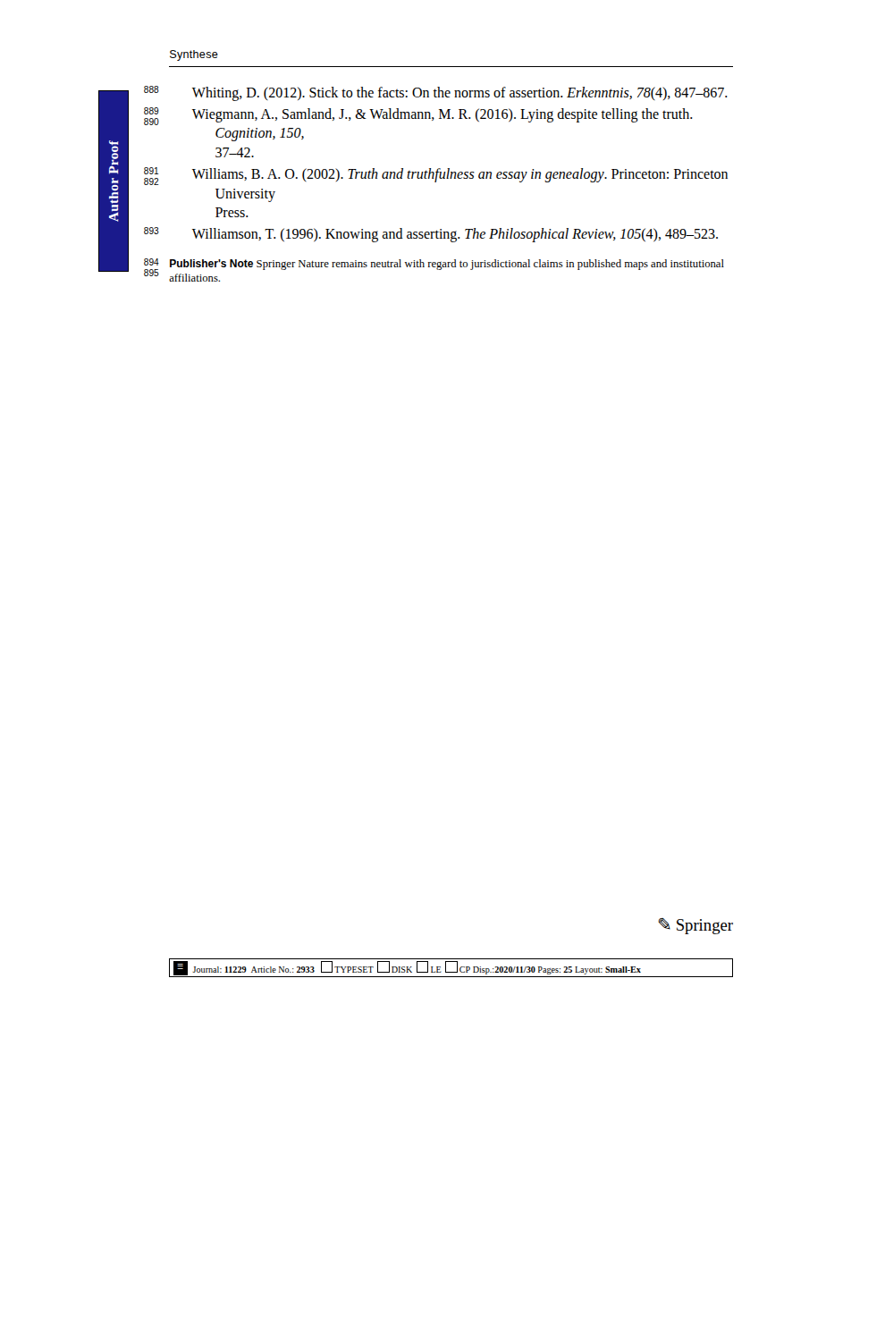Author Proof
Synthese
888 Whiting, D. (2012). Stick to the facts: On the norms of assertion. Erkenntnis, 78(4), 847–867.
889 Wiegmann, A., Samland, J., & Waldmann, M. R. (2016). Lying despite telling the truth. Cognition, 150, 890 37–42.
891 Williams, B. A. O. (2002). Truth and truthfulness an essay in genealogy. Princeton: Princeton University 892 Press.
893 Williamson, T. (1996). Knowing and asserting. The Philosophical Review, 105(4), 489–523.
894 895 Publisher's Note Springer Nature remains neutral with regard to jurisdictional claims in published maps and institutional affiliations.
✎ Springer
☰ Journal: 11229 Article No.: 2933 TYPESET DISK LE CP Disp.:2020/11/30 Pages: 25 Layout: Small-Ex